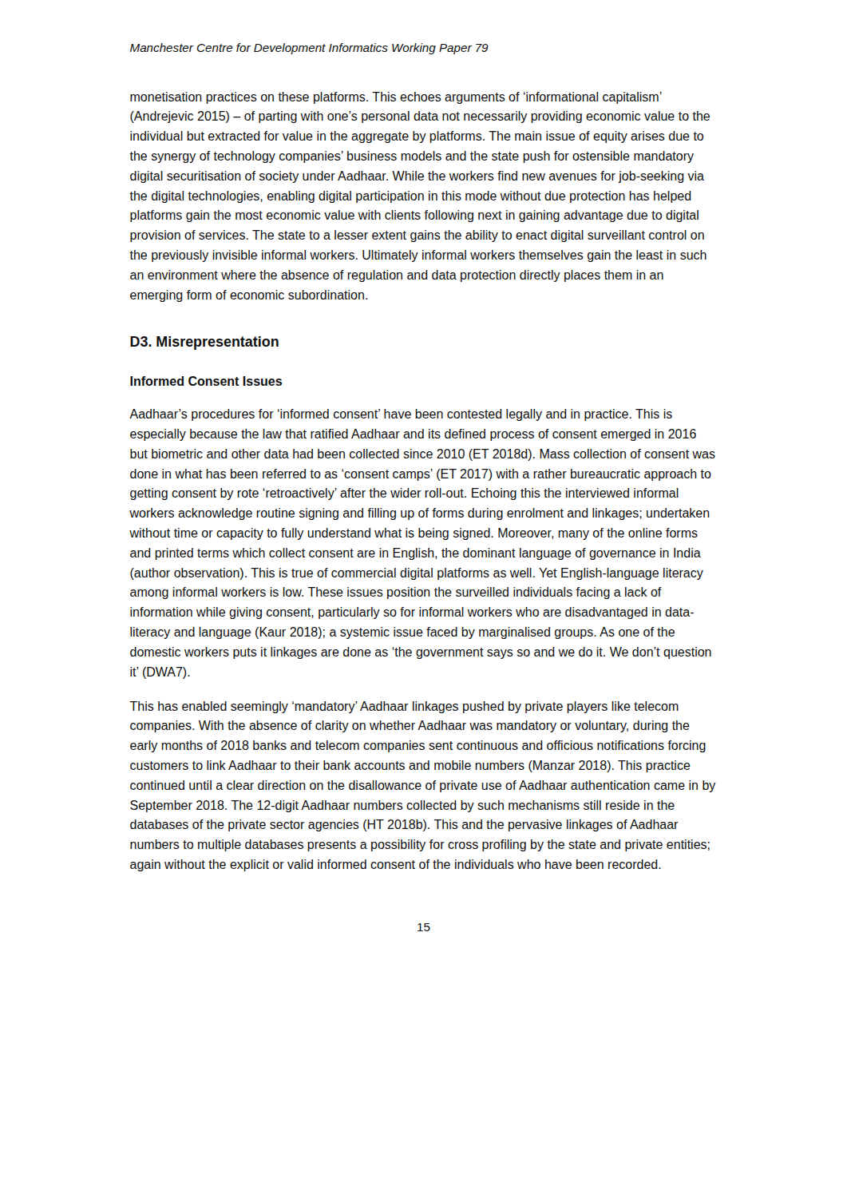Manchester Centre for Development Informatics Working Paper 79
monetisation practices on these platforms. This echoes arguments of ‘informational capitalism’ (Andrejevic 2015) – of parting with one’s personal data not necessarily providing economic value to the individual but extracted for value in the aggregate by platforms. The main issue of equity arises due to the synergy of technology companies’ business models and the state push for ostensible mandatory digital securitisation of society under Aadhaar. While the workers find new avenues for job-seeking via the digital technologies, enabling digital participation in this mode without due protection has helped platforms gain the most economic value with clients following next in gaining advantage due to digital provision of services. The state to a lesser extent gains the ability to enact digital surveillant control on the previously invisible informal workers. Ultimately informal workers themselves gain the least in such an environment where the absence of regulation and data protection directly places them in an emerging form of economic subordination.
D3. Misrepresentation
Informed Consent Issues
Aadhaar’s procedures for ‘informed consent’ have been contested legally and in practice. This is especially because the law that ratified Aadhaar and its defined process of consent emerged in 2016 but biometric and other data had been collected since 2010 (ET 2018d). Mass collection of consent was done in what has been referred to as ‘consent camps’ (ET 2017) with a rather bureaucratic approach to getting consent by rote ‘retroactively’ after the wider roll-out. Echoing this the interviewed informal workers acknowledge routine signing and filling up of forms during enrolment and linkages; undertaken without time or capacity to fully understand what is being signed. Moreover, many of the online forms and printed terms which collect consent are in English, the dominant language of governance in India (author observation). This is true of commercial digital platforms as well. Yet English-language literacy among informal workers is low. These issues position the surveilled individuals facing a lack of information while giving consent, particularly so for informal workers who are disadvantaged in data-literacy and language (Kaur 2018); a systemic issue faced by marginalised groups. As one of the domestic workers puts it linkages are done as ‘the government says so and we do it. We don’t question it’ (DWA7).
This has enabled seemingly ‘mandatory’ Aadhaar linkages pushed by private players like telecom companies. With the absence of clarity on whether Aadhaar was mandatory or voluntary, during the early months of 2018 banks and telecom companies sent continuous and officious notifications forcing customers to link Aadhaar to their bank accounts and mobile numbers (Manzar 2018). This practice continued until a clear direction on the disallowance of private use of Aadhaar authentication came in by September 2018. The 12-digit Aadhaar numbers collected by such mechanisms still reside in the databases of the private sector agencies (HT 2018b). This and the pervasive linkages of Aadhaar numbers to multiple databases presents a possibility for cross profiling by the state and private entities; again without the explicit or valid informed consent of the individuals who have been recorded.
15